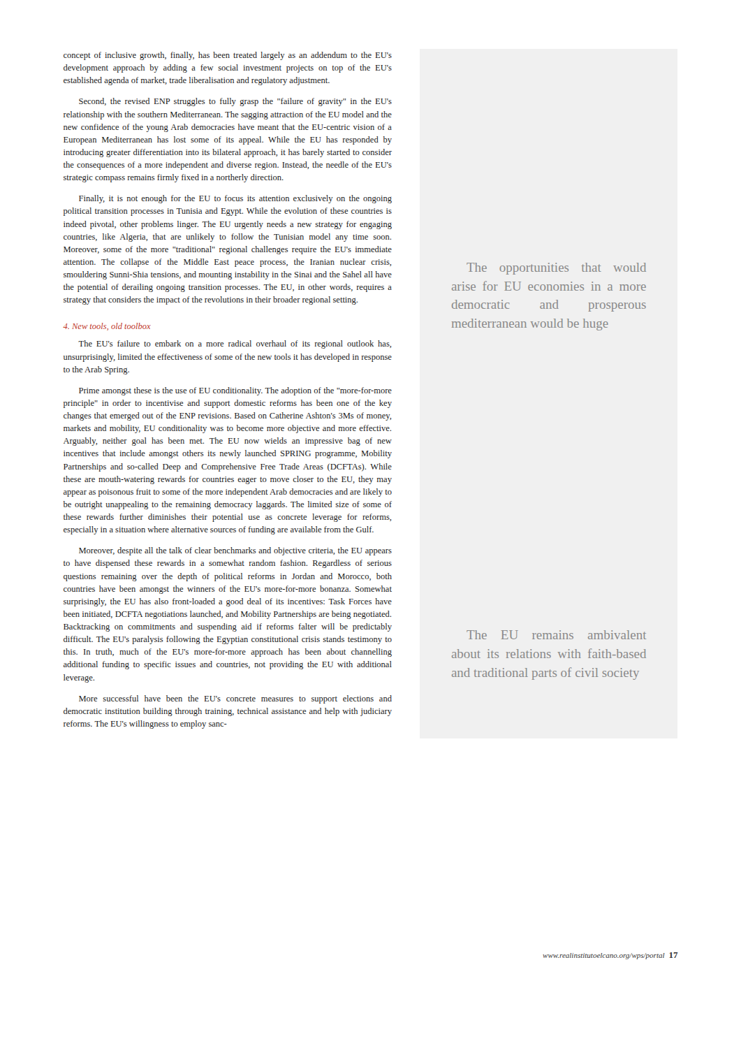concept of inclusive growth, finally, has been treated largely as an addendum to the EU's development approach by adding a few social investment projects on top of the EU's established agenda of market, trade liberalisation and regulatory adjustment.
Second, the revised ENP struggles to fully grasp the "failure of gravity" in the EU's relationship with the southern Mediterranean. The sagging attraction of the EU model and the new confidence of the young Arab democracies have meant that the EU-centric vision of a European Mediterranean has lost some of its appeal. While the EU has responded by introducing greater differentiation into its bilateral approach, it has barely started to consider the consequences of a more independent and diverse region. Instead, the needle of the EU's strategic compass remains firmly fixed in a northerly direction.
Finally, it is not enough for the EU to focus its attention exclusively on the ongoing political transition processes in Tunisia and Egypt. While the evolution of these countries is indeed pivotal, other problems linger. The EU urgently needs a new strategy for engaging countries, like Algeria, that are unlikely to follow the Tunisian model any time soon. Moreover, some of the more "traditional" regional challenges require the EU's immediate attention. The collapse of the Middle East peace process, the Iranian nuclear crisis, smouldering Sunni-Shia tensions, and mounting instability in the Sinai and the Sahel all have the potential of derailing ongoing transition processes. The EU, in other words, requires a strategy that considers the impact of the revolutions in their broader regional setting.
4. New tools, old toolbox
The EU's failure to embark on a more radical overhaul of its regional outlook has, unsurprisingly, limited the effectiveness of some of the new tools it has developed in response to the Arab Spring.
Prime amongst these is the use of EU conditionality. The adoption of the "more-for-more principle" in order to incentivise and support domestic reforms has been one of the key changes that emerged out of the ENP revisions. Based on Catherine Ashton's 3Ms of money, markets and mobility, EU conditionality was to become more objective and more effective. Arguably, neither goal has been met. The EU now wields an impressive bag of new incentives that include amongst others its newly launched SPRING programme, Mobility Partnerships and so-called Deep and Comprehensive Free Trade Areas (DCFTAs). While these are mouth-watering rewards for countries eager to move closer to the EU, they may appear as poisonous fruit to some of the more independent Arab democracies and are likely to be outright unappealing to the remaining democracy laggards. The limited size of some of these rewards further diminishes their potential use as concrete leverage for reforms, especially in a situation where alternative sources of funding are available from the Gulf.
Moreover, despite all the talk of clear benchmarks and objective criteria, the EU appears to have dispensed these rewards in a somewhat random fashion. Regardless of serious questions remaining over the depth of political reforms in Jordan and Morocco, both countries have been amongst the winners of the EU's more-for-more bonanza. Somewhat surprisingly, the EU has also front-loaded a good deal of its incentives: Task Forces have been initiated, DCFTA negotiations launched, and Mobility Partnerships are being negotiated. Backtracking on commitments and suspending aid if reforms falter will be predictably difficult. The EU's paralysis following the Egyptian constitutional crisis stands testimony to this. In truth, much of the EU's more-for-more approach has been about channelling additional funding to specific issues and countries, not providing the EU with additional leverage.
More successful have been the EU's concrete measures to support elections and democratic institution building through training, technical assistance and help with judiciary reforms. The EU's willingness to employ sanc-
The opportunities that would arise for EU economies in a more democratic and prosperous mediterranean would be huge
The EU remains ambivalent about its relations with faith-based and traditional parts of civil society
www.realinstitutoelcano.org/wps/portal17